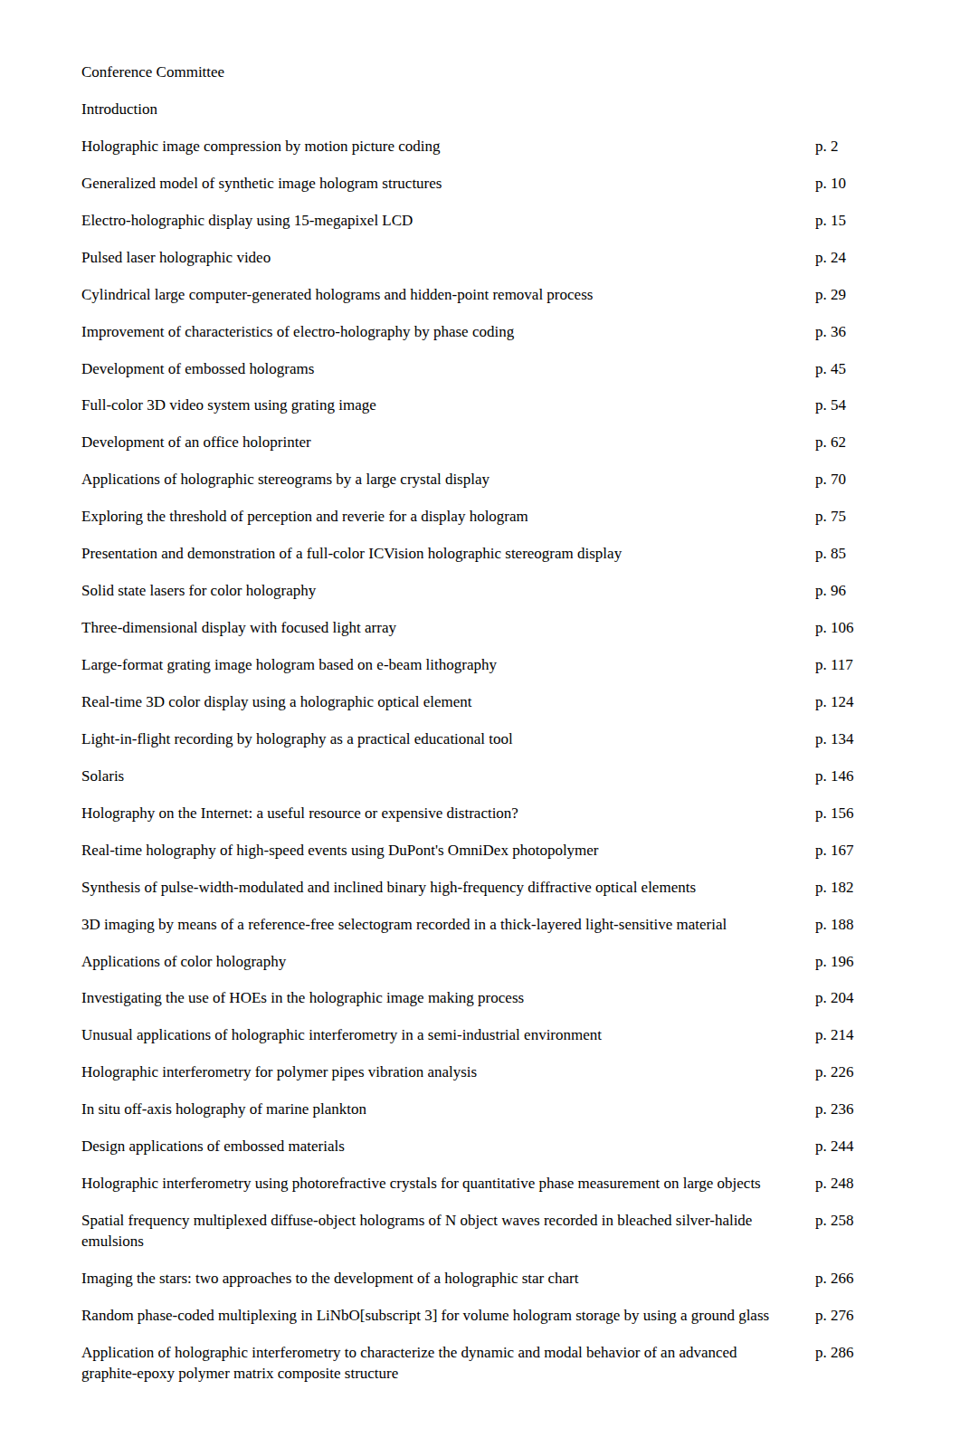| Conference Committee | |
| Introduction | |
| Holographic image compression by motion picture coding | p. 2 |
| Generalized model of synthetic image hologram structures | p. 10 |
| Electro-holographic display using 15-megapixel LCD | p. 15 |
| Pulsed laser holographic video | p. 24 |
| Cylindrical large computer-generated holograms and hidden-point removal process | p. 29 |
| Improvement of characteristics of electro-holography by phase coding | p. 36 |
| Development of embossed holograms | p. 45 |
| Full-color 3D video system using grating image | p. 54 |
| Development of an office holoprinter | p. 62 |
| Applications of holographic stereograms by a large crystal display | p. 70 |
| Exploring the threshold of perception and reverie for a display hologram | p. 75 |
| Presentation and demonstration of a full-color ICVision holographic stereogram display | p. 85 |
| Solid state lasers for color holography | p. 96 |
| Three-dimensional display with focused light array | p. 106 |
| Large-format grating image hologram based on e-beam lithography | p. 117 |
| Real-time 3D color display using a holographic optical element | p. 124 |
| Light-in-flight recording by holography as a practical educational tool | p. 134 |
| Solaris | p. 146 |
| Holography on the Internet: a useful resource or expensive distraction? | p. 156 |
| Real-time holography of high-speed events using DuPont's OmniDex photopolymer | p. 167 |
| Synthesis of pulse-width-modulated and inclined binary high-frequency diffractive optical elements | p. 182 |
| 3D imaging by means of a reference-free selectogram recorded in a thick-layered light-sensitive material | p. 188 |
| Applications of color holography | p. 196 |
| Investigating the use of HOEs in the holographic image making process | p. 204 |
| Unusual applications of holographic interferometry in a semi-industrial environment | p. 214 |
| Holographic interferometry for polymer pipes vibration analysis | p. 226 |
| In situ off-axis holography of marine plankton | p. 236 |
| Design applications of embossed materials | p. 244 |
| Holographic interferometry using photorefractive crystals for quantitative phase measurement on large objects | p. 248 |
| Spatial frequency multiplexed diffuse-object holograms of N object waves recorded in bleached silver-halide emulsions | p. 258 |
| Imaging the stars: two approaches to the development of a holographic star chart | p. 266 |
| Random phase-coded multiplexing in LiNbO[subscript 3] for volume hologram storage by using a ground glass | p. 276 |
| Application of holographic interferometry to characterize the dynamic and modal behavior of an advanced graphite-epoxy polymer matrix composite structure | p. 286 |